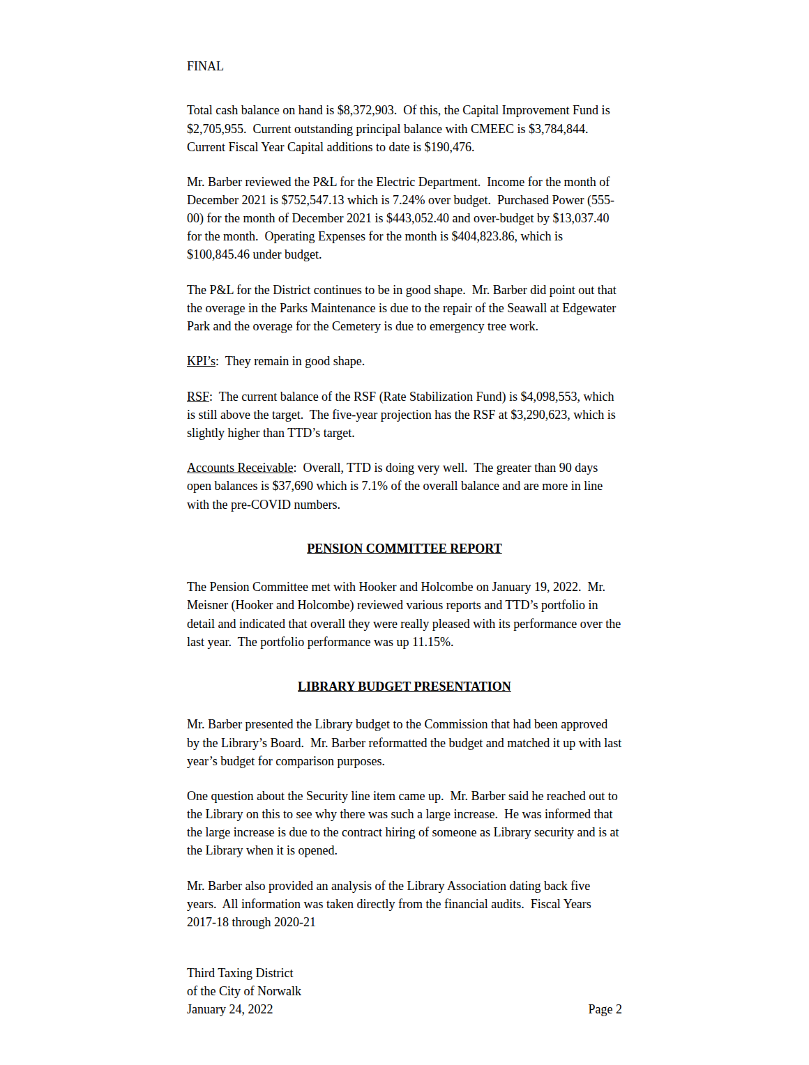FINAL
Total cash balance on hand is $8,372,903. Of this, the Capital Improvement Fund is $2,705,955. Current outstanding principal balance with CMEEC is $3,784,844. Current Fiscal Year Capital additions to date is $190,476.
Mr. Barber reviewed the P&L for the Electric Department. Income for the month of December 2021 is $752,547.13 which is 7.24% over budget. Purchased Power (555-00) for the month of December 2021 is $443,052.40 and over-budget by $13,037.40 for the month. Operating Expenses for the month is $404,823.86, which is $100,845.46 under budget.
The P&L for the District continues to be in good shape. Mr. Barber did point out that the overage in the Parks Maintenance is due to the repair of the Seawall at Edgewater Park and the overage for the Cemetery is due to emergency tree work.
KPI’s: They remain in good shape.
RSF: The current balance of the RSF (Rate Stabilization Fund) is $4,098,553, which is still above the target. The five-year projection has the RSF at $3,290,623, which is slightly higher than TTD’s target.
Accounts Receivable: Overall, TTD is doing very well. The greater than 90 days open balances is $37,690 which is 7.1% of the overall balance and are more in line with the pre-COVID numbers.
PENSION COMMITTEE REPORT
The Pension Committee met with Hooker and Holcombe on January 19, 2022. Mr. Meisner (Hooker and Holcombe) reviewed various reports and TTD’s portfolio in detail and indicated that overall they were really pleased with its performance over the last year. The portfolio performance was up 11.15%.
LIBRARY BUDGET PRESENTATION
Mr. Barber presented the Library budget to the Commission that had been approved by the Library’s Board. Mr. Barber reformatted the budget and matched it up with last year’s budget for comparison purposes.
One question about the Security line item came up. Mr. Barber said he reached out to the Library on this to see why there was such a large increase. He was informed that the large increase is due to the contract hiring of someone as Library security and is at the Library when it is opened.
Mr. Barber also provided an analysis of the Library Association dating back five years. All information was taken directly from the financial audits. Fiscal Years 2017-18 through 2020-21
Third Taxing District
of the City of Norwalk
January 24, 2022 Page 2